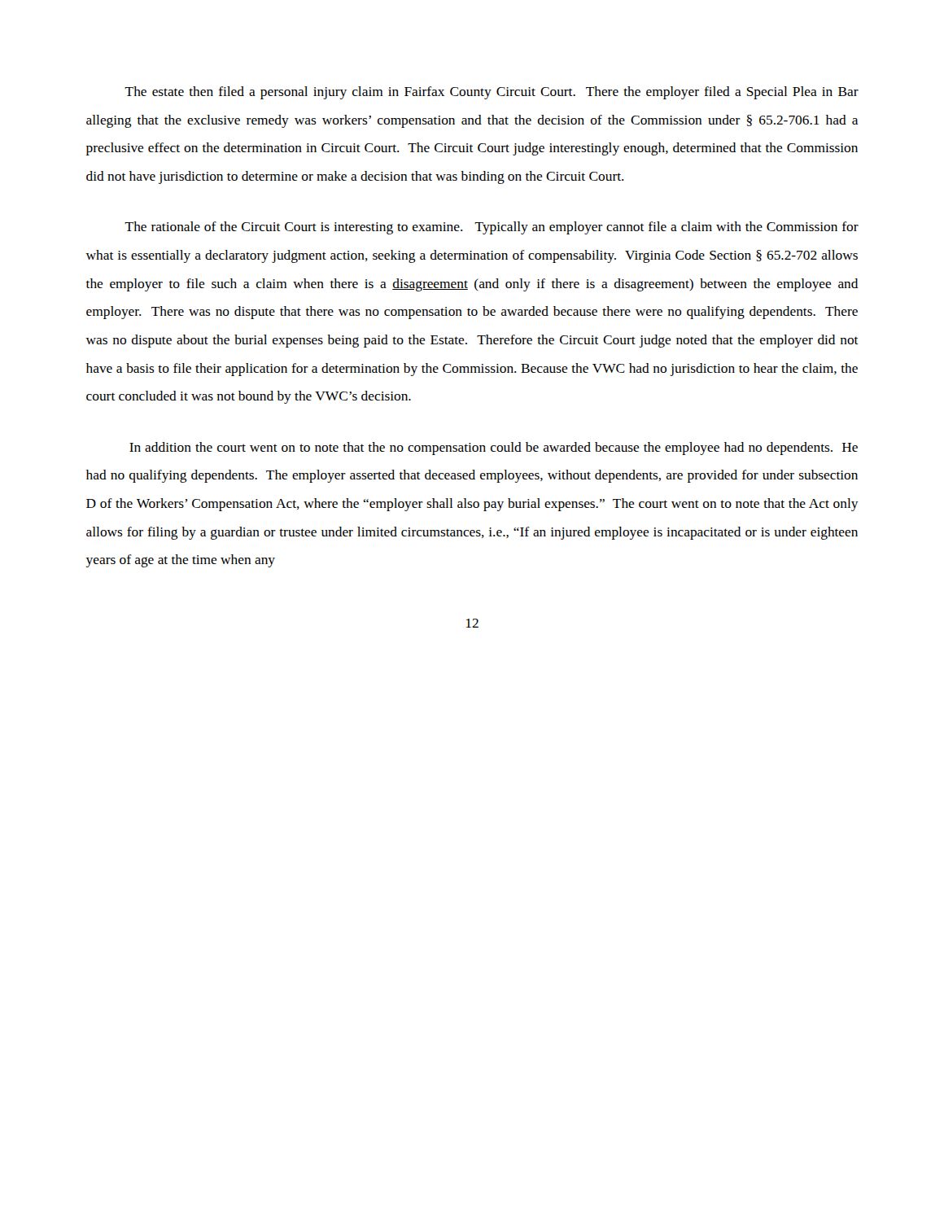The estate then filed a personal injury claim in Fairfax County Circuit Court. There the employer filed a Special Plea in Bar alleging that the exclusive remedy was workers’ compensation and that the decision of the Commission under § 65.2-706.1 had a preclusive effect on the determination in Circuit Court. The Circuit Court judge interestingly enough, determined that the Commission did not have jurisdiction to determine or make a decision that was binding on the Circuit Court.
The rationale of the Circuit Court is interesting to examine. Typically an employer cannot file a claim with the Commission for what is essentially a declaratory judgment action, seeking a determination of compensability. Virginia Code Section § 65.2-702 allows the employer to file such a claim when there is a disagreement (and only if there is a disagreement) between the employee and employer. There was no dispute that there was no compensation to be awarded because there were no qualifying dependents. There was no dispute about the burial expenses being paid to the Estate. Therefore the Circuit Court judge noted that the employer did not have a basis to file their application for a determination by the Commission. Because the VWC had no jurisdiction to hear the claim, the court concluded it was not bound by the VWC’s decision.
In addition the court went on to note that the no compensation could be awarded because the employee had no dependents. He had no qualifying dependents. The employer asserted that deceased employees, without dependents, are provided for under subsection D of the Workers’ Compensation Act, where the “employer shall also pay burial expenses.” The court went on to note that the Act only allows for filing by a guardian or trustee under limited circumstances, i.e., “If an injured employee is incapacitated or is under eighteen years of age at the time when any
12